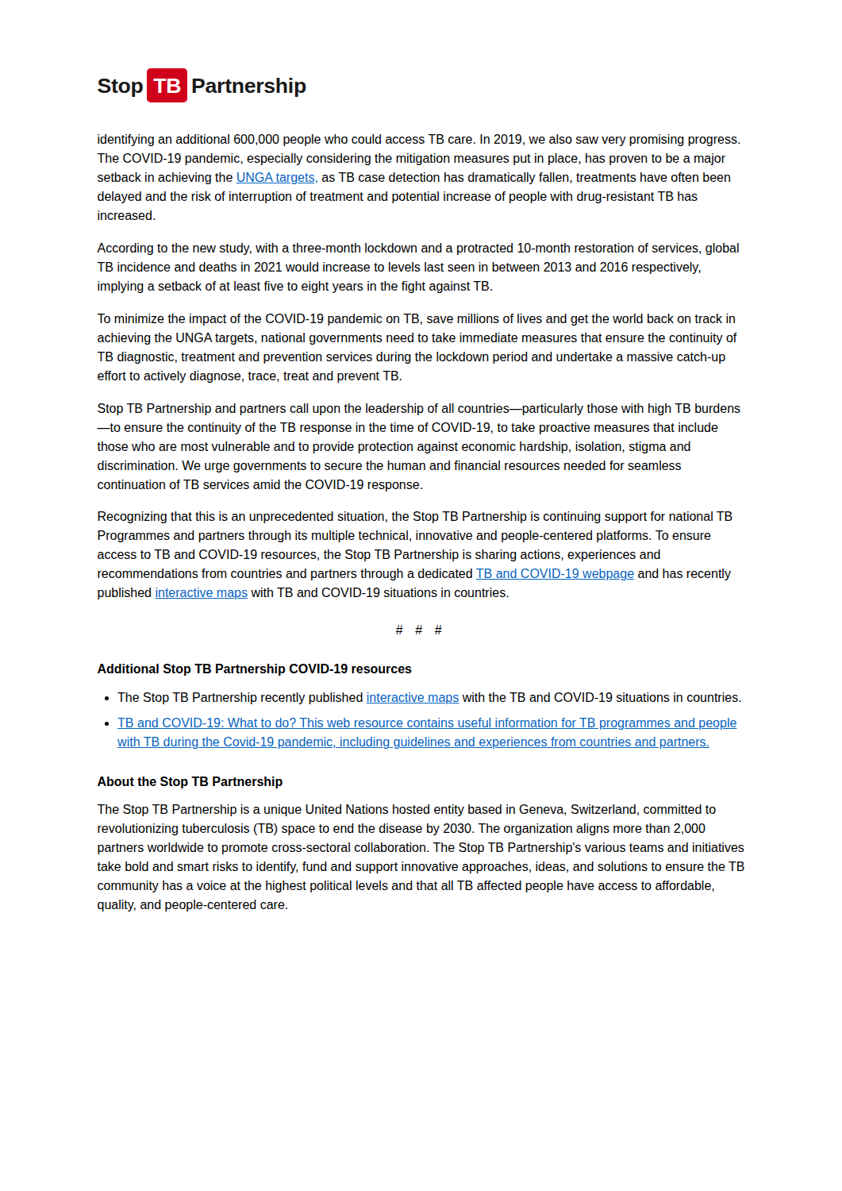Stop TB Partnership
identifying an additional 600,000 people who could access TB care. In 2019, we also saw very promising progress. The COVID-19 pandemic, especially considering the mitigation measures put in place, has proven to be a major setback in achieving the UNGA targets, as TB case detection has dramatically fallen, treatments have often been delayed and the risk of interruption of treatment and potential increase of people with drug-resistant TB has increased.
According to the new study, with a three-month lockdown and a protracted 10-month restoration of services, global TB incidence and deaths in 2021 would increase to levels last seen in between 2013 and 2016 respectively, implying a setback of at least five to eight years in the fight against TB.
To minimize the impact of the COVID-19 pandemic on TB, save millions of lives and get the world back on track in achieving the UNGA targets, national governments need to take immediate measures that ensure the continuity of TB diagnostic, treatment and prevention services during the lockdown period and undertake a massive catch-up effort to actively diagnose, trace, treat and prevent TB.
Stop TB Partnership and partners call upon the leadership of all countries—particularly those with high TB burdens—to ensure the continuity of the TB response in the time of COVID-19, to take proactive measures that include those who are most vulnerable and to provide protection against economic hardship, isolation, stigma and discrimination. We urge governments to secure the human and financial resources needed for seamless continuation of TB services amid the COVID-19 response.
Recognizing that this is an unprecedented situation, the Stop TB Partnership is continuing support for national TB Programmes and partners through its multiple technical, innovative and people-centered platforms. To ensure access to TB and COVID-19 resources, the Stop TB Partnership is sharing actions, experiences and recommendations from countries and partners through a dedicated TB and COVID-19 webpage and has recently published interactive maps with TB and COVID-19 situations in countries.
# # #
Additional Stop TB Partnership COVID-19 resources
The Stop TB Partnership recently published interactive maps with the TB and COVID-19 situations in countries.
TB and COVID-19: What to do? This web resource contains useful information for TB programmes and people with TB during the Covid-19 pandemic, including guidelines and experiences from countries and partners.
About the Stop TB Partnership
The Stop TB Partnership is a unique United Nations hosted entity based in Geneva, Switzerland, committed to revolutionizing tuberculosis (TB) space to end the disease by 2030. The organization aligns more than 2,000 partners worldwide to promote cross-sectoral collaboration. The Stop TB Partnership's various teams and initiatives take bold and smart risks to identify, fund and support innovative approaches, ideas, and solutions to ensure the TB community has a voice at the highest political levels and that all TB affected people have access to affordable, quality, and people-centered care.